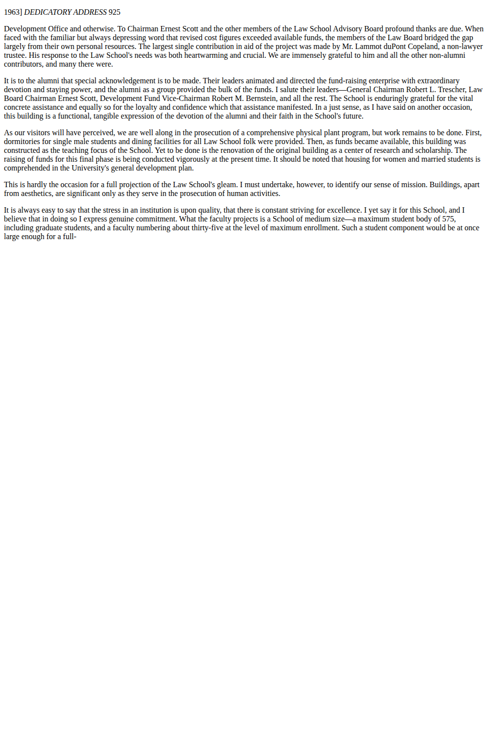1963] DEDICATORY ADDRESS 925
Development Office and otherwise. To Chairman Ernest Scott and the other members of the Law School Advisory Board profound thanks are due. When faced with the familiar but always depressing word that revised cost figures exceeded available funds, the members of the Law Board bridged the gap largely from their own personal resources. The largest single contribution in aid of the project was made by Mr. Lammot duPont Copeland, a non-lawyer trustee. His response to the Law School's needs was both heartwarming and crucial. We are immensely grateful to him and all the other non-alumni contributors, and many there were.
It is to the alumni that special acknowledgement is to be made. Their leaders animated and directed the fund-raising enterprise with extraordinary devotion and staying power, and the alumni as a group provided the bulk of the funds. I salute their leaders—General Chairman Robert L. Trescher, Law Board Chairman Ernest Scott, Development Fund Vice-Chairman Robert M. Bernstein, and all the rest. The School is enduringly grateful for the vital concrete assistance and equally so for the loyalty and confidence which that assistance manifested. In a just sense, as I have said on another occasion, this building is a functional, tangible expression of the devotion of the alumni and their faith in the School's future.
As our visitors will have perceived, we are well along in the prosecution of a comprehensive physical plant program, but work remains to be done. First, dormitories for single male students and dining facilities for all Law School folk were provided. Then, as funds became available, this building was constructed as the teaching focus of the School. Yet to be done is the renovation of the original building as a center of research and scholarship. The raising of funds for this final phase is being conducted vigorously at the present time. It should be noted that housing for women and married students is comprehended in the University's general development plan.
This is hardly the occasion for a full projection of the Law School's gleam. I must undertake, however, to identify our sense of mission. Buildings, apart from aesthetics, are significant only as they serve in the prosecution of human activities.
It is always easy to say that the stress in an institution is upon quality, that there is constant striving for excellence. I yet say it for this School, and I believe that in doing so I express genuine commitment. What the faculty projects is a School of medium size—a maximum student body of 575, including graduate students, and a faculty numbering about thirty-five at the level of maximum enrollment. Such a student component would be at once large enough for a full-